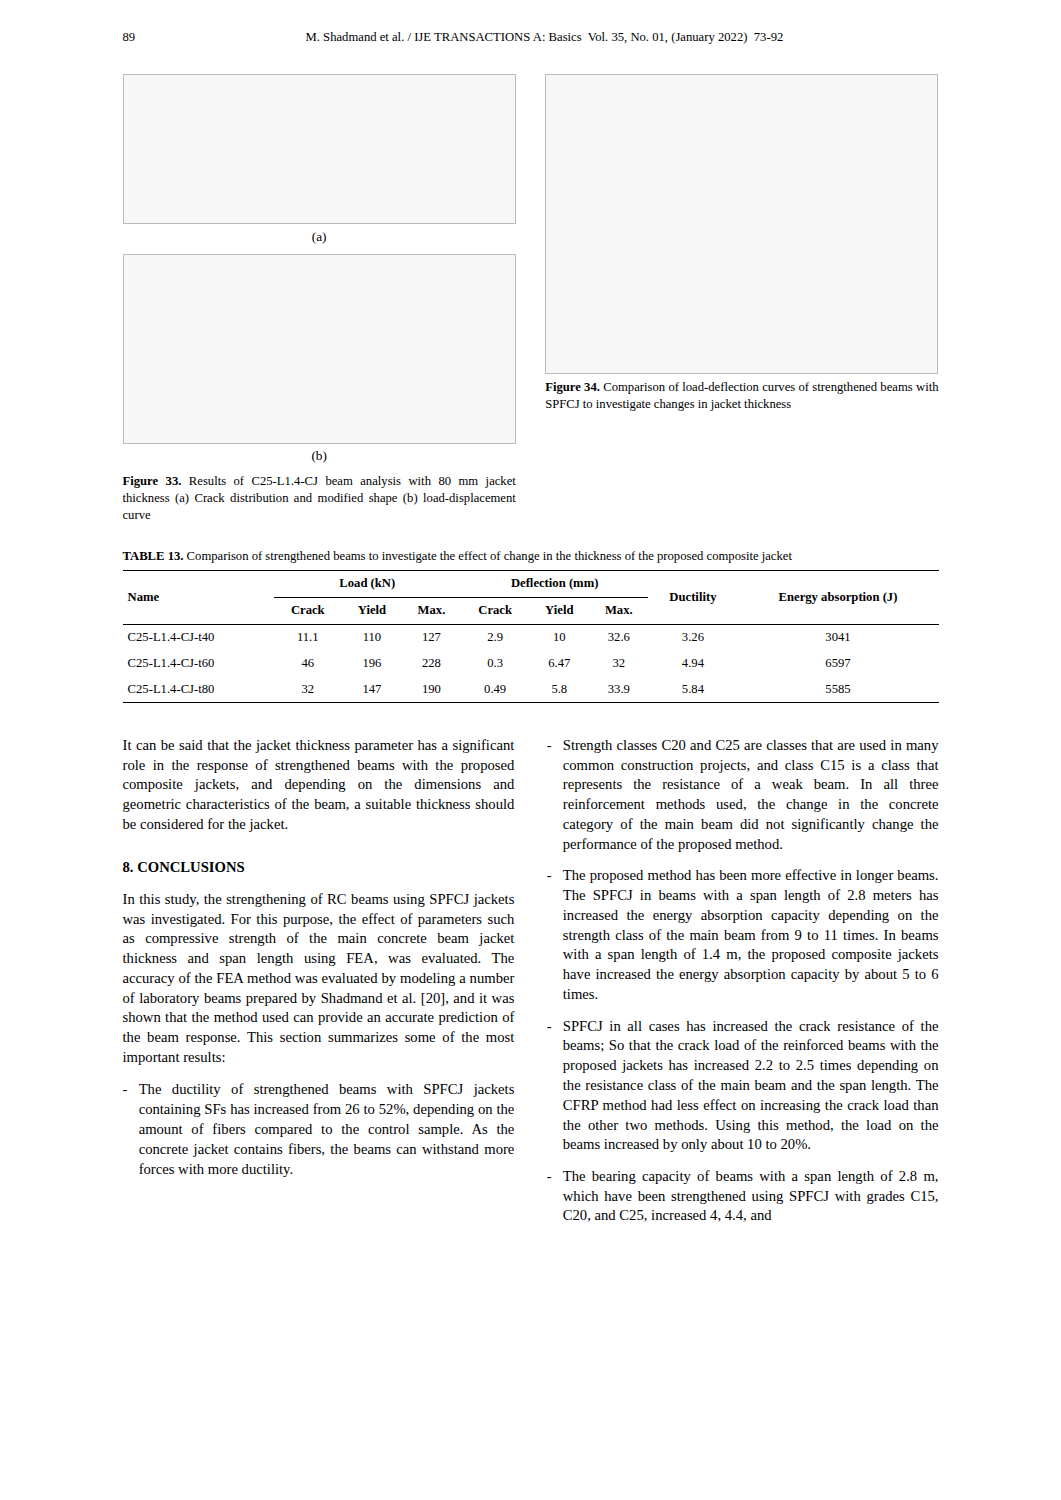89 M. Shadmand et al. / IJE TRANSACTIONS A: Basics Vol. 35, No. 01, (January 2022) 73-92
(a)
(b)
Figure 33. Results of C25-L1.4-CJ beam analysis with 80 mm jacket thickness (a) Crack distribution and modified shape (b) load-displacement curve
Figure 34. Comparison of load-deflection curves of strengthened beams with SPFCJ to investigate changes in jacket thickness
TABLE 13. Comparison of strengthened beams to investigate the effect of change in the thickness of the proposed composite jacket
| Name | Load (kN) | Deflection (mm) | Ductility | Energy absorption (J) |
| --- | --- | --- | --- | --- |
| Crack | Yield | Max. | Crack | Yield | Max. |
| C25-L1.4-CJ-t40 | 11.1 | 110 | 127 | 2.9 | 10 | 32.6 | 3.26 | 3041 |
| C25-L1.4-CJ-t60 | 46 | 196 | 228 | 0.3 | 6.47 | 32 | 4.94 | 6597 |
| C25-L1.4-CJ-t80 | 32 | 147 | 190 | 0.49 | 5.8 | 33.9 | 5.84 | 5585 |
It can be said that the jacket thickness parameter has a significant role in the response of strengthened beams with the proposed composite jackets, and depending on the dimensions and geometric characteristics of the beam, a suitable thickness should be considered for the jacket.
8. Conclusions
In this study, the strengthening of RC beams using SPFCJ jackets was investigated. For this purpose, the effect of parameters such as compressive strength of the main concrete beam jacket thickness and span length using FEA, was evaluated. The accuracy of the FEA method was evaluated by modeling a number of laboratory beams prepared by Shadmand et al. [20], and it was shown that the method used can provide an accurate prediction of the beam response. This section summarizes some of the most important results:
The ductility of strengthened beams with SPFCJ jackets containing SFs has increased from 26 to 52%, depending on the amount of fibers compared to the control sample. As the concrete jacket contains fibers, the beams can withstand more forces with more ductility.
Strength classes C20 and C25 are classes that are used in many common construction projects, and class C15 is a class that represents the resistance of a weak beam. In all three reinforcement methods used, the change in the concrete category of the main beam did not significantly change the performance of the proposed method.
The proposed method has been more effective in longer beams. The SPFCJ in beams with a span length of 2.8 meters has increased the energy absorption capacity depending on the strength class of the main beam from 9 to 11 times. In beams with a span length of 1.4 m, the proposed composite jackets have increased the energy absorption capacity by about 5 to 6 times.
SPFCJ in all cases has increased the crack resistance of the beams; So that the crack load of the reinforced beams with the proposed jackets has increased 2.2 to 2.5 times depending on the resistance class of the main beam and the span length. The CFRP method had less effect on increasing the crack load than the other two methods. Using this method, the load on the beams increased by only about 10 to 20%.
The bearing capacity of beams with a span length of 2.8 m, which have been strengthened using SPFCJ with grades C15, C20, and C25, increased 4, 4.4, and